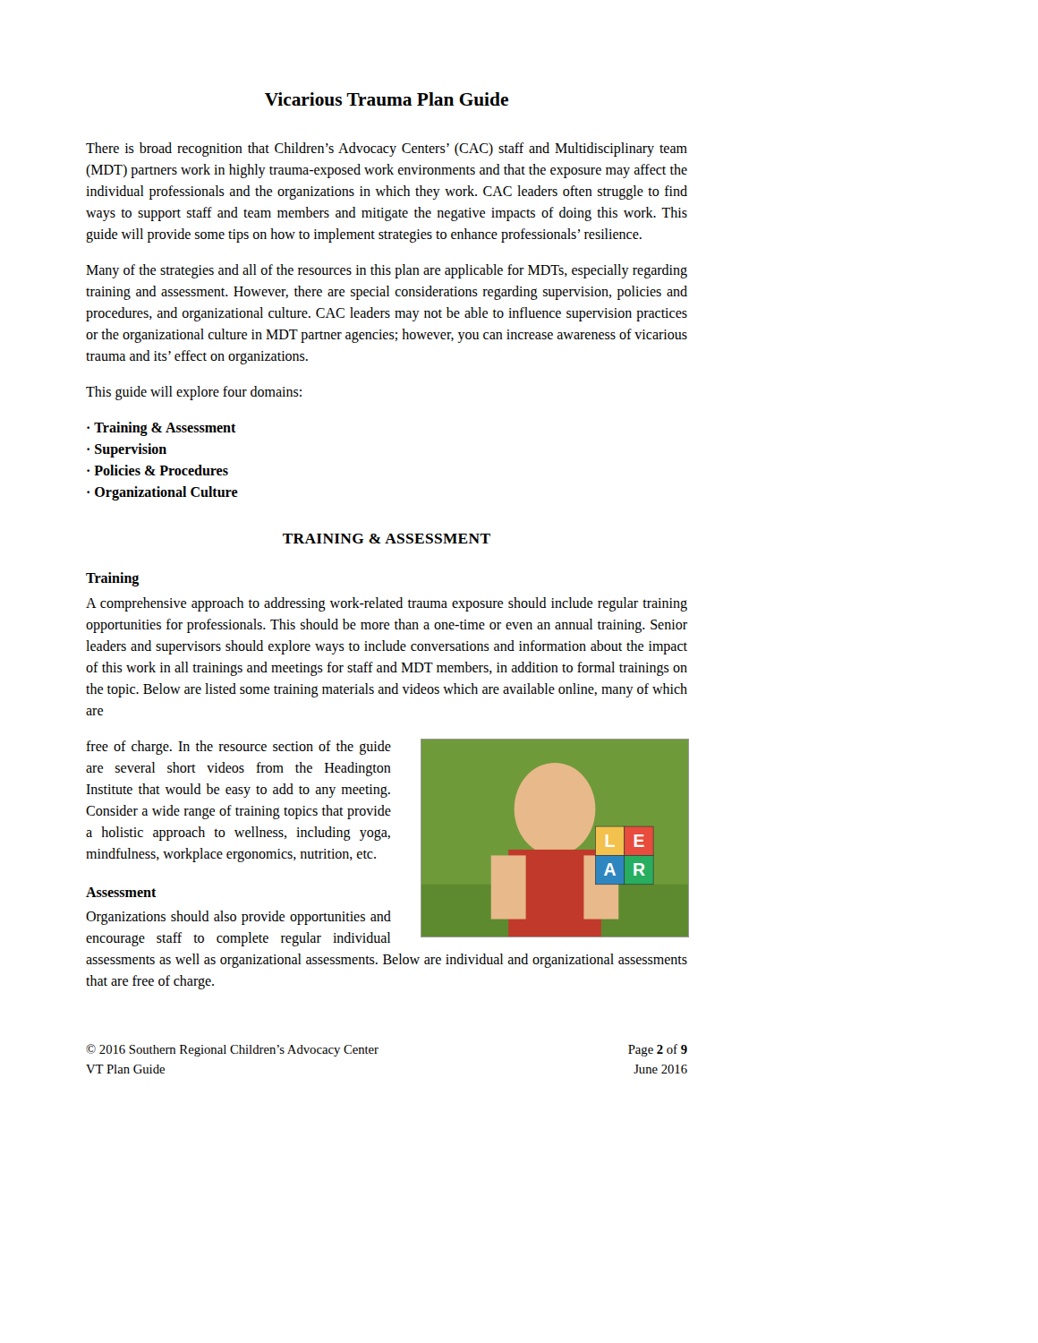Vicarious Trauma Plan Guide
There is broad recognition that Children’s Advocacy Centers’ (CAC) staff and Multidisciplinary team (MDT) partners work in highly trauma-exposed work environments and that the exposure may affect the individual professionals and the organizations in which they work. CAC leaders often struggle to find ways to support staff and team members and mitigate the negative impacts of doing this work. This guide will provide some tips on how to implement strategies to enhance professionals’ resilience.
Many of the strategies and all of the resources in this plan are applicable for MDTs, especially regarding training and assessment. However, there are special considerations regarding supervision, policies and procedures, and organizational culture. CAC leaders may not be able to influence supervision practices or the organizational culture in MDT partner agencies; however, you can increase awareness of vicarious trauma and its’ effect on organizations.
This guide will explore four domains:
Training & Assessment
Supervision
Policies & Procedures
Organizational Culture
TRAINING & ASSESSMENT
Training
A comprehensive approach to addressing work-related trauma exposure should include regular training opportunities for professionals. This should be more than a one-time or even an annual training. Senior leaders and supervisors should explore ways to include conversations and information about the impact of this work in all trainings and meetings for staff and MDT members, in addition to formal trainings on the topic. Below are listed some training materials and videos which are available online, many of which are
free of charge. In the resource section of the guide are several short videos from the Headington Institute that would be easy to add to any meeting. Consider a wide range of training topics that provide a holistic approach to wellness, including yoga, mindfulness, workplace ergonomics, nutrition, etc.
Assessment
Organizations should also provide opportunities and encourage staff to complete regular individual assessments as well as organizational assessments. Below are individual and organizational assessments that are free of charge.
© 2016 Southern Regional Children’s Advocacy Center
VT Plan Guide
Page 2 of 9
June 2016